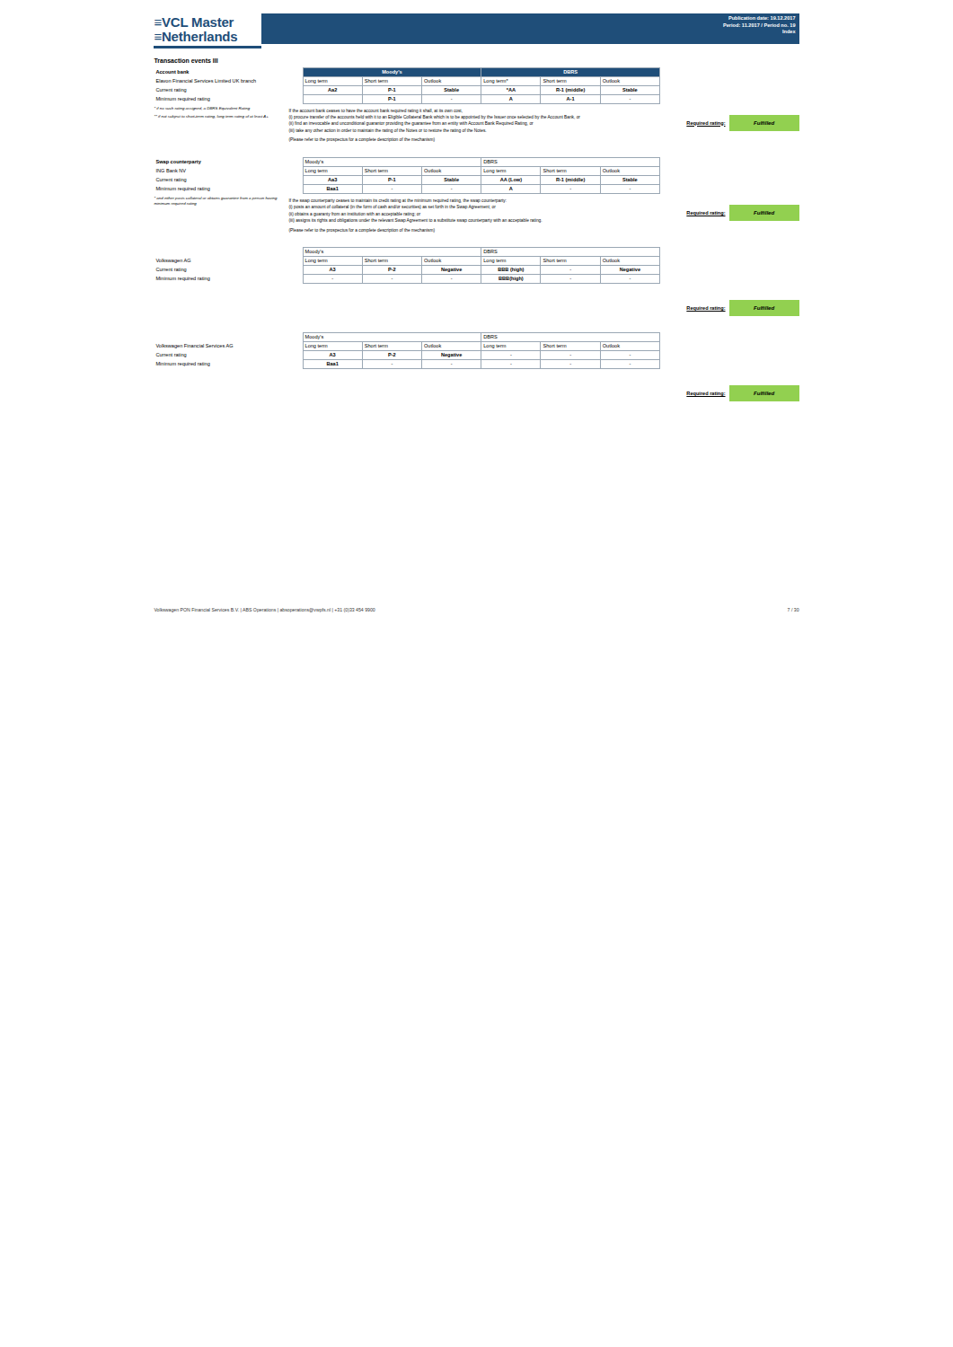≡VCL Master
≡Netherlands
Publication date: 19.12.2017
Period: 11.2017 / Period no. 19
Index
Transaction events III
| Account bank | Moody's | DBRS | | |
| Elavon Financial Services Limited UK branch | Long term | Short term | Outlook | Long term* | Short term | Outlook | | |
| Current rating | Aa2 | P-1 | Stable | *AA | R-1 (middle) | Stable | | |
| Minimum required rating | | P-1 | - | A | A-1 | - | | |
* if no such rating assigned, a DBRS Equivalent Rating
** if not subject to short-term rating, long term rating of at least A+
If the account bank ceases to have the account bank required rating it shall, at its own cost,
(i) procure transfer of the accounts held with it to an Eligible Collateral Bank which is to be appointed by the Issuer once selected by the Account Bank, or
(ii) find an irrevocable and unconditional guarantor providing the guarantee from an entity with Account Bank Required Rating, or
(iii) take any other action in order to maintain the rating of the Notes or to restore the rating of the Notes.
(Please refer to the prospectus for a complete description of the mechanism)
Required rating:
Fulfilled
| Swap counterparty | Moody's | DBRS | | |
| ING Bank NV | Long term | Short term | Outlook | Long term | Short term | Outlook | | |
| Current rating | Aa3 | P-1 | Stable | AA (Low) | R-1 (middle) | Stable | | |
| Minimum required rating | Baa1 | - | - | A | - | - | | |
* and either posts collateral or obtains guarantee from a person having minimum required rating
If the swap counterparty ceases to maintain its credit rating at the minimum required rating, the swap counterparty:
(i) posts an amount of collateral (in the form of cash and/or securities) as set forth in the Swap Agreement; or
(ii) obtains a guaranty from an institution with an acceptable rating; or
(iii) assigns its rights and obligations under the relevant Swap Agreement to a substitute swap counterparty with an acceptable rating.
(Please refer to the prospectus for a complete description of the mechanism)
Required rating:
Fulfilled
| | Moody's | DBRS | | |
| Volkswagen AG | Long term | Short term | Outlook | Long term | Short term | Outlook | | |
| Current rating | A3 | P-2 | Negative | BBB (high) | - | Negative | | |
| Minimum required rating | - | - | - | BBB(high) | - | - | | |
Required rating:
Fulfilled
| | Moody's | DBRS | | |
| Volkswagen Financial Services AG | Long term | Short term | Outlook | Long term | Short term | Outlook | | |
| Current rating | A3 | P-2 | Negative | - | - | - | | |
| Minimum required rating | Baa1 | - | - | - | - | - | | |
Required rating:
Fulfilled
Volkswagen PON Financial Services B.V. | ABS Operations | absoperations@vwpfs.nl | +31 (0)33 454 9900
7 / 30